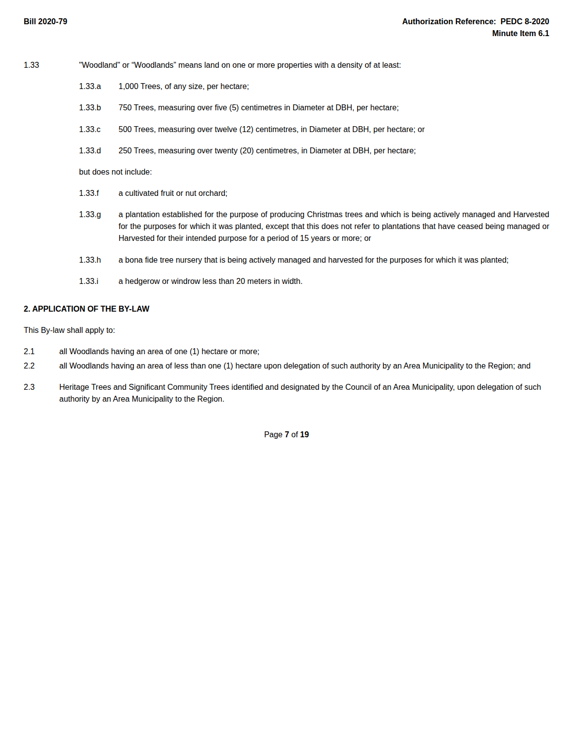Bill 2020-79
Authorization Reference: PEDC 8-2020
Minute Item 6.1
1.33
"Woodland" or “Woodlands” means land on one or more properties with a density of at least:
1.33.a
1,000 Trees, of any size, per hectare;
1.33.b
750 Trees, measuring over five (5) centimetres in Diameter at DBH, per hectare;
1.33.c
500 Trees, measuring over twelve (12) centimetres, in Diameter at DBH, per hectare; or
1.33.d
250 Trees, measuring over twenty (20) centimetres, in Diameter at DBH, per hectare;
but does not include:
1.33.f
a cultivated fruit or nut orchard;
1.33.g
a plantation established for the purpose of producing Christmas trees and which is being actively managed and Harvested for the purposes for which it was planted, except that this does not refer to plantations that have ceased being managed or Harvested for their intended purpose for a period of 15 years or more; or
1.33.h
a bona fide tree nursery that is being actively managed and harvested for the purposes for which it was planted;
1.33.i
a hedgerow or windrow less than 20 meters in width.
2. APPLICATION OF THE BY-LAW
This By-law shall apply to:
2.1
all Woodlands having an area of one (1) hectare or more;
2.2
all Woodlands having an area of less than one (1) hectare upon delegation of such authority by an Area Municipality to the Region; and
2.3
Heritage Trees and Significant Community Trees identified and designated by the Council of an Area Municipality, upon delegation of such authority by an Area Municipality to the Region.
Page 7 of 19